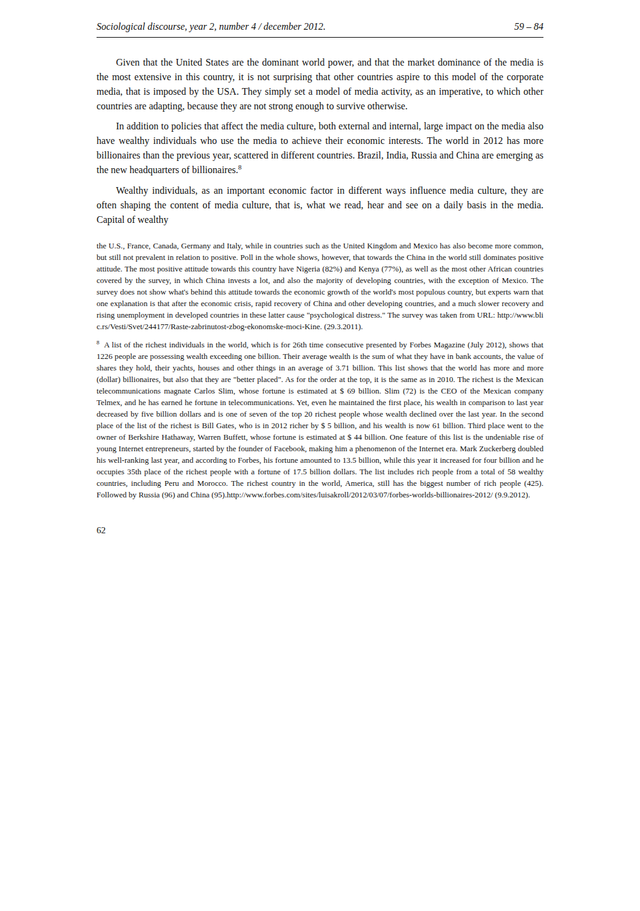Sociological discourse, year 2, number 4 / december 2012. 59 – 84
Given that the United States are the dominant world power, and that the market dominance of the media is the most extensive in this country, it is not surprising that other countries aspire to this model of the corporate media, that is imposed by the USA. They simply set a model of media activity, as an imperative, to which other countries are adapting, because they are not strong enough to survive otherwise.
In addition to policies that affect the media culture, both external and internal, large impact on the media also have wealthy individuals who use the media to achieve their economic interests. The world in 2012 has more billionaires than the previous year, scattered in different countries. Brazil, India, Russia and China are emerging as the new headquarters of billionaires.8
Wealthy individuals, as an important economic factor in different ways influence media culture, they are often shaping the content of media culture, that is, what we read, hear and see on a daily basis in the media. Capital of wealthy
the U.S., France, Canada, Germany and Italy, while in countries such as the United Kingdom and Mexico has also become more common, but still not prevalent in relation to positive. Poll in the whole shows, however, that towards the China in the world still dominates positive attitude. The most positive attitude towards this country have Nigeria (82%) and Kenya (77%), as well as the most other African countries covered by the survey, in which China invests a lot, and also the majority of developing countries, with the exception of Mexico. The survey does not show what's behind this attitude towards the economic growth of the world's most populous country, but experts warn that one explanation is that after the economic crisis, rapid recovery of China and other developing countries, and a much slower recovery and rising unemployment in developed countries in these latter cause "psychological distress." The survey was taken from URL: http://www.blic.rs/Vesti/Svet/244177/Raste-zabrinutost-zbog-ekonomske-moci-Kine. (29.3.2011).
8 A list of the richest individuals in the world, which is for 26th time consecutive presented by Forbes Magazine (July 2012), shows that 1226 people are possessing wealth exceeding one billion. Their average wealth is the sum of what they have in bank accounts, the value of shares they hold, their yachts, houses and other things in an average of 3.71 billion. This list shows that the world has more and more (dollar) billionaires, but also that they are "better placed". As for the order at the top, it is the same as in 2010. The richest is the Mexican telecommunications magnate Carlos Slim, whose fortune is estimated at $ 69 billion. Slim (72) is the CEO of the Mexican company Telmex, and he has earned he fortune in telecommunications. Yet, even he maintained the first place, his wealth in comparison to last year decreased by five billion dollars and is one of seven of the top 20 richest people whose wealth declined over the last year. In the second place of the list of the richest is Bill Gates, who is in 2012 richer by $ 5 billion, and his wealth is now 61 billion. Third place went to the owner of Berkshire Hathaway, Warren Buffett, whose fortune is estimated at $ 44 billion. One feature of this list is the undeniable rise of young Internet entrepreneurs, started by the founder of Facebook, making him a phenomenon of the Internet era. Mark Zuckerberg doubled his well-ranking last year, and according to Forbes, his fortune amounted to 13.5 billion, while this year it increased for four billion and he occupies 35th place of the richest people with a fortune of 17.5 billion dollars. The list includes rich people from a total of 58 wealthy countries, including Peru and Morocco. The richest country in the world, America, still has the biggest number of rich people (425). Followed by Russia (96) and China (95).http://www.forbes.com/sites/luisakroll/2012/03/07/forbes-worlds-billionaires-2012/ (9.9.2012).
62